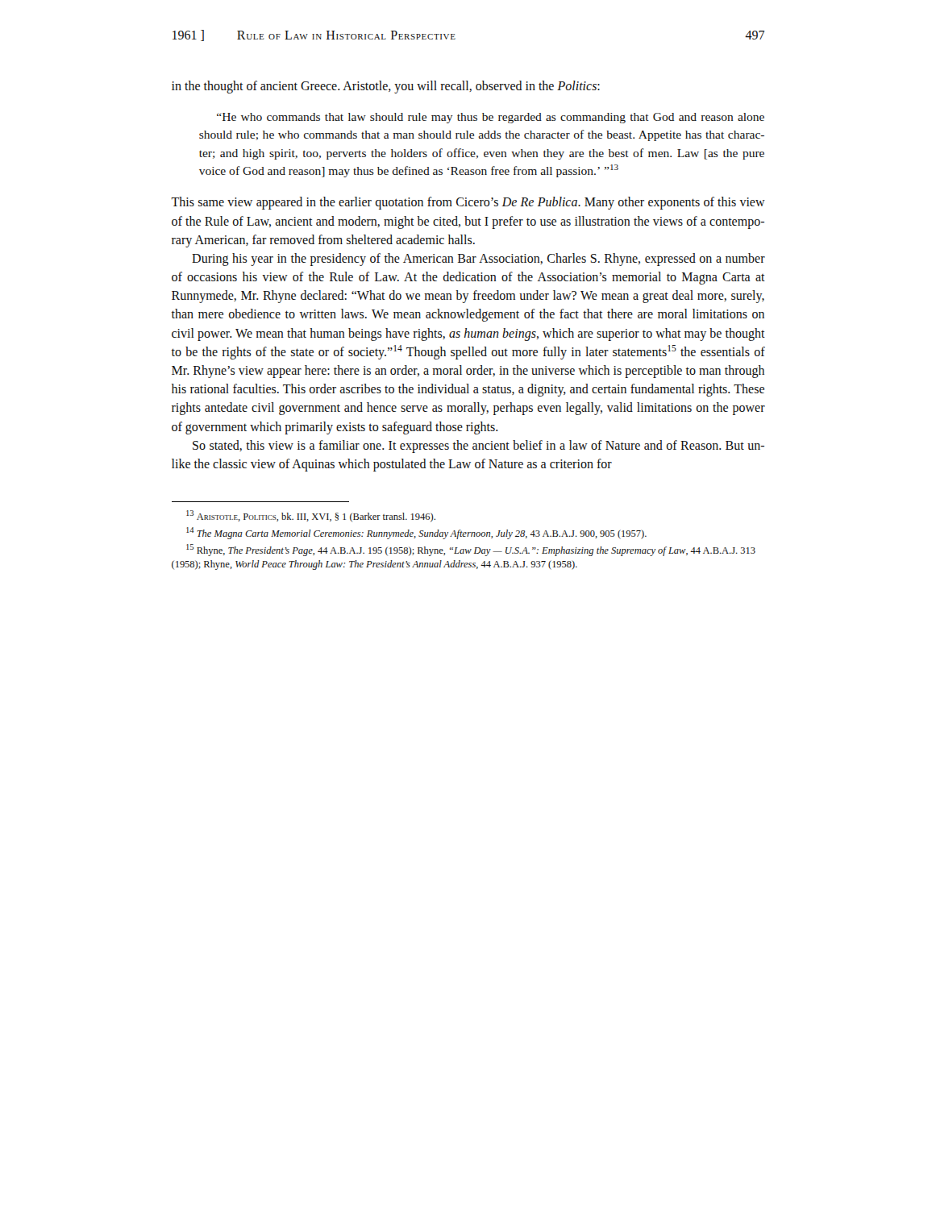1961 ] Rule of Law in Historical Perspective 497
in the thought of ancient Greece. Aristotle, you will recall, observed in the Politics:
“He who commands that law should rule may thus be regarded as commanding that God and reason alone should rule; he who commands that a man should rule adds the character of the beast. Appetite has that character; and high spirit, too, perverts the holders of office, even when they are the best of men. Law [as the pure voice of God and reason] may thus be defined as ‘Reason free from all passion.’ ”13
This same view appeared in the earlier quotation from Cicero’s De Re Publica. Many other exponents of this view of the Rule of Law, ancient and modern, might be cited, but I prefer to use as illustration the views of a contemporary American, far removed from sheltered academic halls.
During his year in the presidency of the American Bar Association, Charles S. Rhyne, expressed on a number of occasions his view of the Rule of Law. At the dedication of the Association’s memorial to Magna Carta at Runnymede, Mr. Rhyne declared: “What do we mean by freedom under law? We mean a great deal more, surely, than mere obedience to written laws. We mean acknowledgement of the fact that there are moral limitations on civil power. We mean that human beings have rights, as human beings, which are superior to what may be thought to be the rights of the state or of society.”14 Though spelled out more fully in later statements15 the essentials of Mr. Rhyne’s view appear here: there is an order, a moral order, in the universe which is perceptible to man through his rational faculties. This order ascribes to the individual a status, a dignity, and certain fundamental rights. These rights antedate civil government and hence serve as morally, perhaps even legally, valid limitations on the power of government which primarily exists to safeguard those rights.
So stated, this view is a familiar one. It expresses the ancient belief in a law of Nature and of Reason. But unlike the classic view of Aquinas which postulated the Law of Nature as a criterion for
13 Aristotle, Politics, bk. III, XVI, § 1 (Barker transl. 1946).
14 The Magna Carta Memorial Ceremonies: Runnymede, Sunday Afternoon, July 28, 43 A.B.A.J. 900, 905 (1957).
15 Rhyne, The President’s Page, 44 A.B.A.J. 195 (1958); Rhyne, “Law Day — U.S.A.”: Emphasizing the Supremacy of Law, 44 A.B.A.J. 313 (1958); Rhyne, World Peace Through Law: The President’s Annual Address, 44 A.B.A.J. 937 (1958).